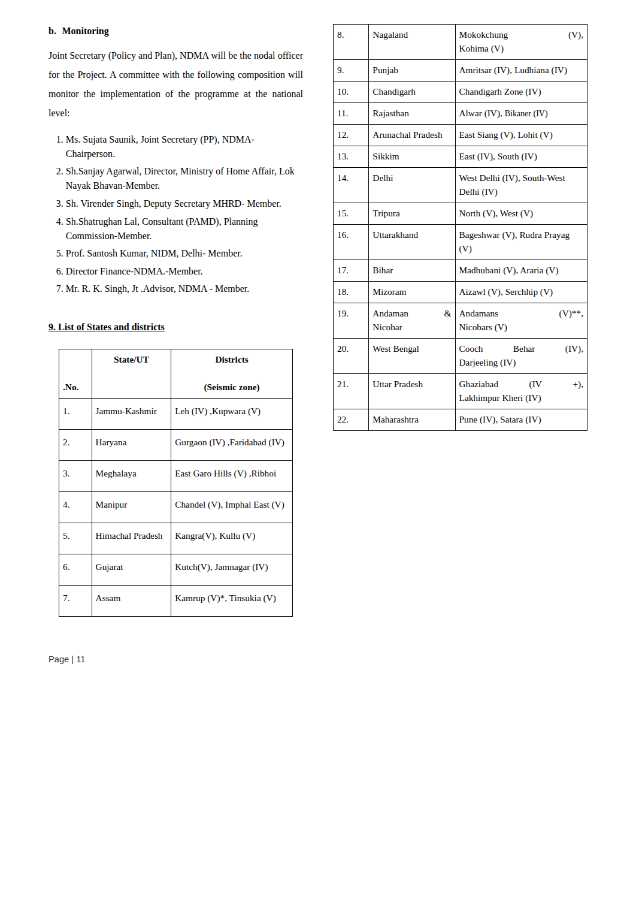b. Monitoring
Joint Secretary (Policy and Plan), NDMA will be the nodal officer for the Project. A committee with the following composition will monitor the implementation of the programme at the national level:
Ms. Sujata Saunik, Joint Secretary (PP), NDMA- Chairperson.
Sh.Sanjay Agarwal, Director, Ministry of Home Affair, Lok Nayak Bhavan-Member.
Sh. Virender Singh, Deputy Secretary MHRD- Member.
Sh.Shatrughan Lal, Consultant (PAMD), Planning Commission-Member.
Prof. Santosh Kumar, NIDM, Delhi- Member.
Director Finance-NDMA.-Member.
Mr. R. K. Singh, Jt .Advisor, NDMA - Member.
9. List of States and districts
| .No. | State/UT | Districts (Seismic zone) |
| --- | --- | --- |
| 1. | Jammu-Kashmir | Leh (IV) ,Kupwara (V) |
| 2. | Haryana | Gurgaon (IV) ,Faridabad (IV) |
| 3. | Meghalaya | East Garo Hills (V) ,Ribhoi |
| 4. | Manipur | Chandel (V), Imphal East (V) |
| 5. | Himachal Pradesh | Kangra(V), Kullu (V) |
| 6. | Gujarat | Kutch(V), Jamnagar (IV) |
| 7. | Assam | Kamrup (V)*, Tinsukia (V) |
| 8. | Nagaland | Mokokchung (V), Kohima (V) |
| 9. | Punjab | Amritsar (IV), Ludhiana (IV) |
| 10. | Chandigarh | Chandigarh Zone (IV) |
| 11. | Rajasthan | Alwar (IV), Bikaner (IV) |
| 12. | Arunachal Pradesh | East Siang (V), Lohit (V) |
| 13. | Sikkim | East (IV), South (IV) |
| 14. | Delhi | West Delhi (IV), South-West Delhi (IV) |
| 15. | Tripura | North (V), West (V) |
| 16. | Uttarakhand | Bageshwar (V), Rudra Prayag (V) |
| 17. | Bihar | Madhubani (V), Araria (V) |
| 18. | Mizoram | Aizawl (V), Serchhip (V) |
| 19. | Andaman & Nicobar | Andamans (V)**, Nicobars (V) |
| 20. | West Bengal | Cooch Behar (IV), Darjeeling (IV) |
| 21. | Uttar Pradesh | Ghaziabad (IV +), Lakhimpur Kheri (IV) |
| 22. | Maharashtra | Pune (IV), Satara (IV) |
Page | 11